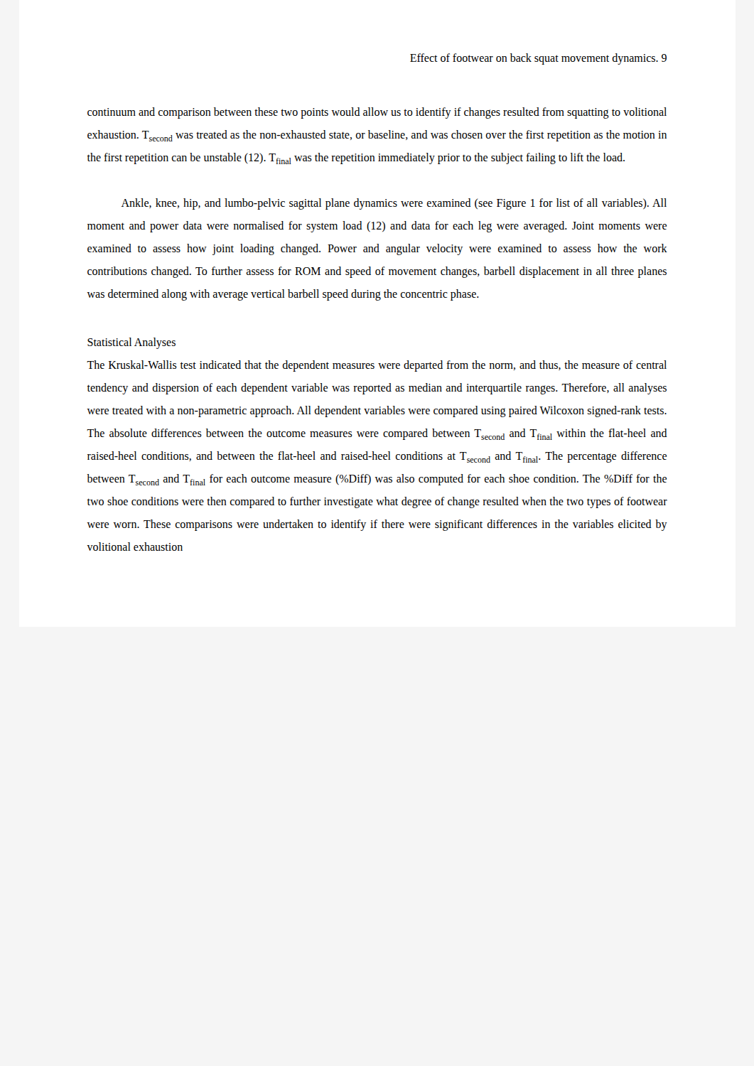Effect of footwear on back squat movement dynamics. 9
continuum and comparison between these two points would allow us to identify if changes resulted from squatting to volitional exhaustion. Tsecond was treated as the non-exhausted state, or baseline, and was chosen over the first repetition as the motion in the first repetition can be unstable (12). Tfinal was the repetition immediately prior to the subject failing to lift the load.
Ankle, knee, hip, and lumbo-pelvic sagittal plane dynamics were examined (see Figure 1 for list of all variables). All moment and power data were normalised for system load (12) and data for each leg were averaged. Joint moments were examined to assess how joint loading changed. Power and angular velocity were examined to assess how the work contributions changed. To further assess for ROM and speed of movement changes, barbell displacement in all three planes was determined along with average vertical barbell speed during the concentric phase.
Statistical Analyses
The Kruskal-Wallis test indicated that the dependent measures were departed from the norm, and thus, the measure of central tendency and dispersion of each dependent variable was reported as median and interquartile ranges. Therefore, all analyses were treated with a non-parametric approach. All dependent variables were compared using paired Wilcoxon signed-rank tests. The absolute differences between the outcome measures were compared between Tsecond and Tfinal within the flat-heel and raised-heel conditions, and between the flat-heel and raised-heel conditions at Tsecond and Tfinal. The percentage difference between Tsecond and Tfinal for each outcome measure (%Diff) was also computed for each shoe condition. The %Diff for the two shoe conditions were then compared to further investigate what degree of change resulted when the two types of footwear were worn. These comparisons were undertaken to identify if there were significant differences in the variables elicited by volitional exhaustion